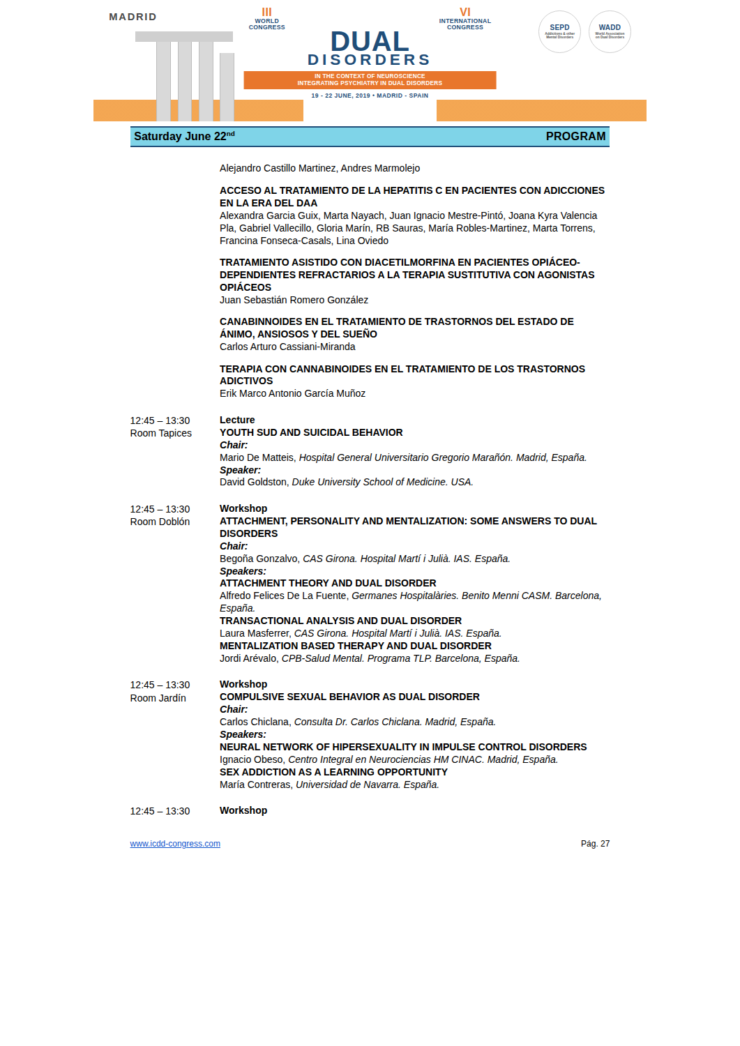MADRID
III WORLD
CONGRESS
VI INTERNATIONAL
CONGRESS
DUAL
DISORDERS
IN THE CONTEXT OF NEUROSCIENCE
INTEGRATING PSYCHIATRY IN DUAL DISORDERS
19 - 22 JUNE, 2019 • MADRID - SPAIN
SEPD Addictions & other
Mental Disorders
WADD World Association
on Dual Disorders
Saturday June 22nd
PROGRAM
Alejandro Castillo Martinez, Andres Marmolejo
ACCESO AL TRATAMIENTO DE LA HEPATITIS C EN PACIENTES CON ADICCIONES EN LA ERA DEL DAA
Alexandra Garcia Guix, Marta Nayach, Juan Ignacio Mestre-Pintó, Joana Kyra Valencia Pla, Gabriel Vallecillo, Gloria Marín, RB Sauras, María Robles-Martinez, Marta Torrens, Francina Fonseca-Casals, Lina Oviedo
TRATAMIENTO ASISTIDO CON DIACETILMORFINA EN PACIENTES OPIÁCEO-DEPENDIENTES REFRACTARIOS A LA TERAPIA SUSTITUTIVA CON AGONISTAS OPIÁCEOS
Juan Sebastián Romero González
CANABINNOIDES EN EL TRATAMIENTO DE TRASTORNOS DEL ESTADO DE ÁNIMO, ANSIOSOS Y DEL SUEÑO
Carlos Arturo Cassiani-Miranda
TERAPIA CON CANNABINOIDES EN EL TRATAMIENTO DE LOS TRASTORNOS ADICTIVOS
Erik Marco Antonio García Muñoz
12:45 – 13:30 Room Tapices
Lecture
YOUTH SUD AND SUICIDAL BEHAVIOR
Chair:
Mario De Matteis, Hospital General Universitario Gregorio Marañón. Madrid, España.
Speaker:
David Goldston, Duke University School of Medicine. USA.
12:45 – 13:30 Room Doblón
Workshop
ATTACHMENT, PERSONALITY AND MENTALIZATION: SOME ANSWERS TO DUAL DISORDERS
Chair:
Begoña Gonzalvo, CAS Girona. Hospital Martí i Julià. IAS. España.
Speakers:
ATTACHMENT THEORY AND DUAL DISORDER
Alfredo Felices De La Fuente, Germanes Hospitalàries. Benito Menni CASM. Barcelona, España.
TRANSACTIONAL ANALYSIS AND DUAL DISORDER
Laura Masferrer, CAS Girona. Hospital Martí i Julià. IAS. España.
MENTALIZATION BASED THERAPY AND DUAL DISORDER
Jordi Arévalo, CPB-Salud Mental. Programa TLP. Barcelona, España.
12:45 – 13:30 Room Jardín
Workshop
COMPULSIVE SEXUAL BEHAVIOR AS DUAL DISORDER
Chair:
Carlos Chiclana, Consulta Dr. Carlos Chiclana. Madrid, España.
Speakers:
NEURAL NETWORK OF HIPERSEXUALITY IN IMPULSE CONTROL DISORDERS
Ignacio Obeso, Centro Integral en Neurociencias HM CINAC. Madrid, España.
SEX ADDICTION AS A LEARNING OPPORTUNITY
María Contreras, Universidad de Navarra. España.
12:45 – 13:30
Workshop
www.icdd-congress.com
Pág. 27